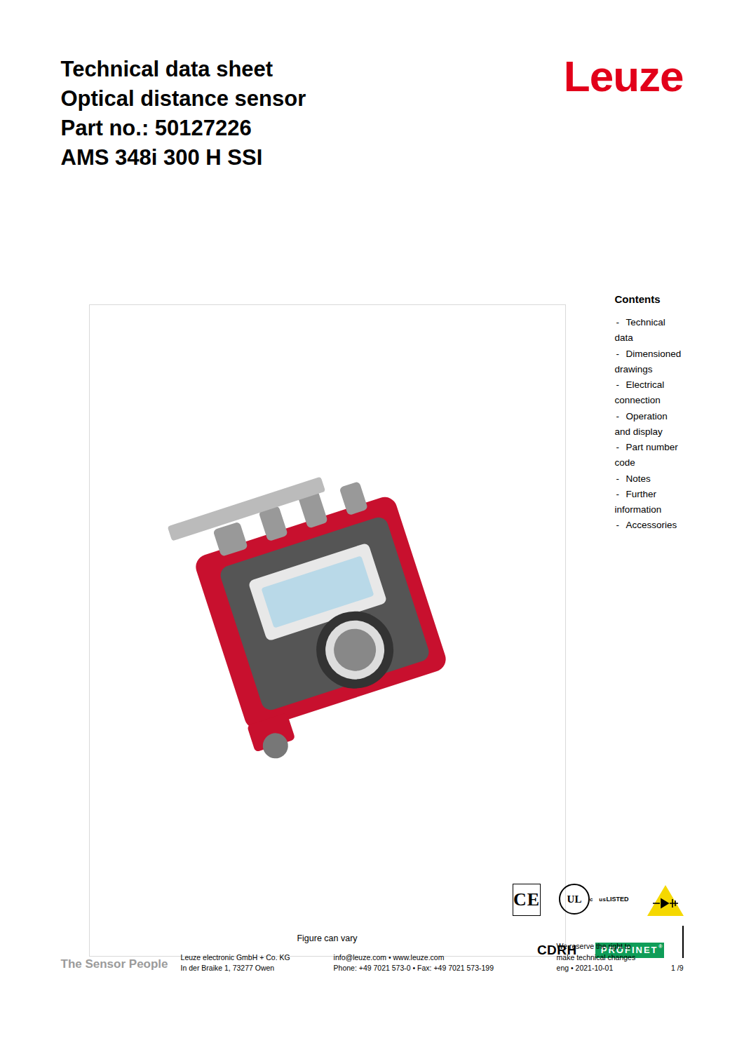Leuze
Technical data sheet Optical distance sensor Part no.: 50127226 AMS 348i 300 H SSI
Figure can vary
Contents
Technical data
Dimensioned drawings
Electrical connection
Operation and display
Part number code
Notes
Further information
Accessories
CE
UL
c us
LISTED
CDRH
® PROFI NET
IP 65
The Sensor People
Leuze electronic GmbH + Co. KG
In der Braike 1, 73277 Owen
info@leuze.com • www.leuze.com
Phone: +49 7021 573-0 • Fax: +49 7021 573-199
We reserve the right to make technical changes
eng • 2021-10-01
1 /9